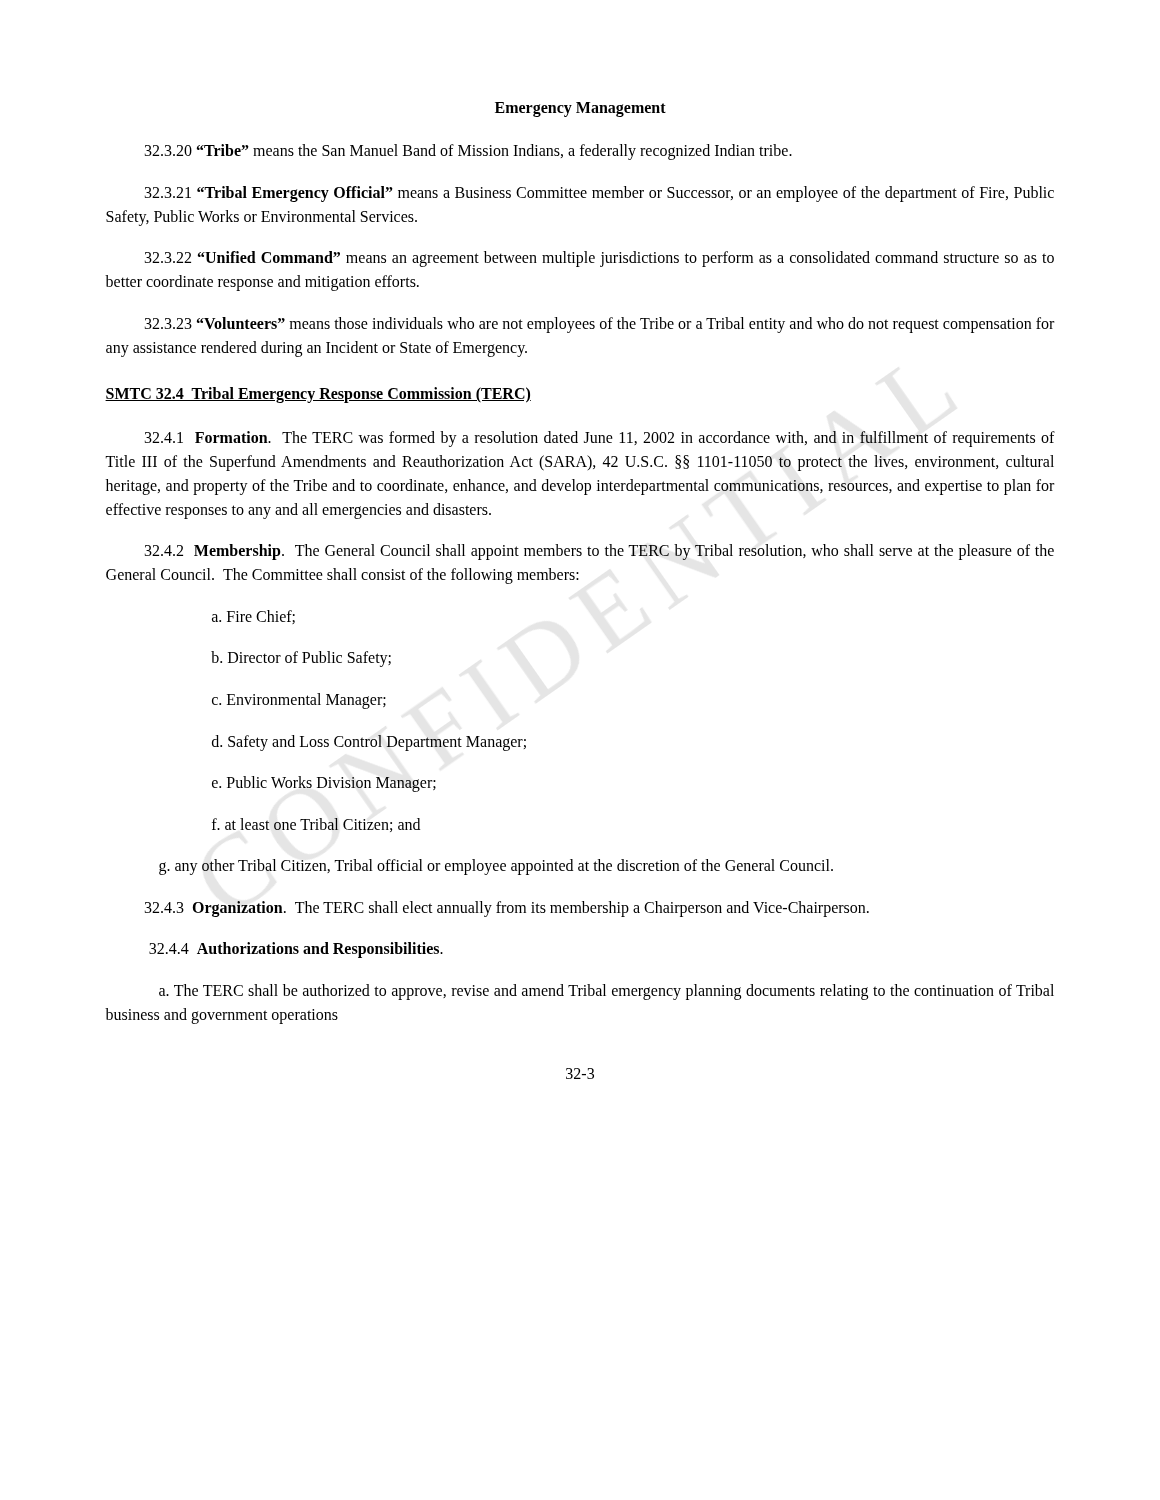CONFIDENTIAL
Emergency Management
32.3.20 “Tribe” means the San Manuel Band of Mission Indians, a federally recognized Indian tribe.
32.3.21 “Tribal Emergency Official” means a Business Committee member or Successor, or an employee of the department of Fire, Public Safety, Public Works or Environmental Services.
32.3.22 “Unified Command” means an agreement between multiple jurisdictions to perform as a consolidated command structure so as to better coordinate response and mitigation efforts.
32.3.23 “Volunteers” means those individuals who are not employees of the Tribe or a Tribal entity and who do not request compensation for any assistance rendered during an Incident or State of Emergency.
SMTC 32.4 Tribal Emergency Response Commission (TERC)
32.4.1 Formation. The TERC was formed by a resolution dated June 11, 2002 in accordance with, and in fulfillment of requirements of Title III of the Superfund Amendments and Reauthorization Act (SARA), 42 U.S.C. §§ 1101-11050 to protect the lives, environment, cultural heritage, and property of the Tribe and to coordinate, enhance, and develop interdepartmental communications, resources, and expertise to plan for effective responses to any and all emergencies and disasters.
32.4.2 Membership. The General Council shall appoint members to the TERC by Tribal resolution, who shall serve at the pleasure of the General Council. The Committee shall consist of the following members:
a. Fire Chief;
b. Director of Public Safety;
c. Environmental Manager;
d. Safety and Loss Control Department Manager;
e. Public Works Division Manager;
f. at least one Tribal Citizen; and
g. any other Tribal Citizen, Tribal official or employee appointed at the discretion of the General Council.
32.4.3 Organization. The TERC shall elect annually from its membership a Chairperson and Vice-Chairperson.
32.4.4 Authorizations and Responsibilities.
a. The TERC shall be authorized to approve, revise and amend Tribal emergency planning documents relating to the continuation of Tribal business and government operations
32-3